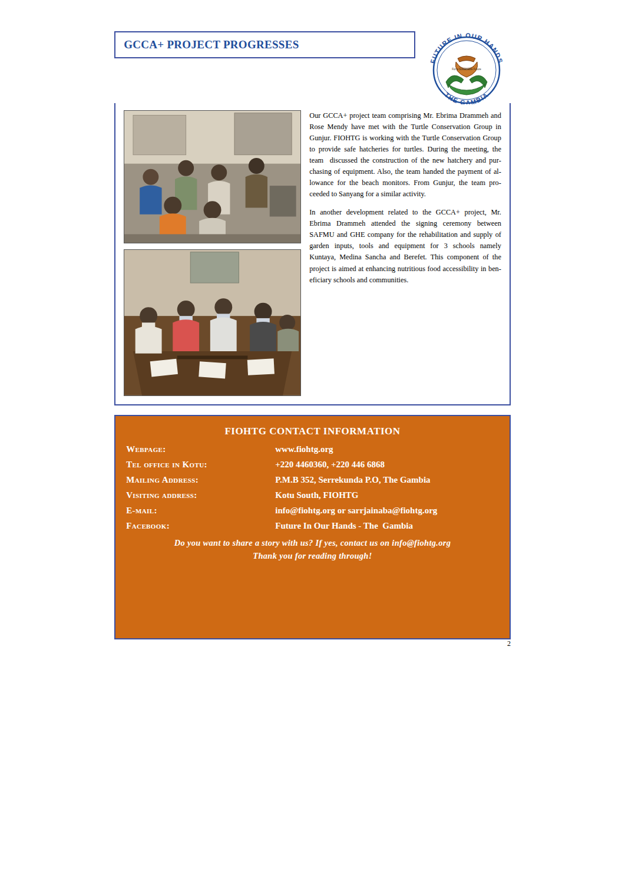GCCA+ PROJECT PROGRESSES
FUTURE IN OUR HANDS THE GAMBIA For a Sustainable Future
Our GCCA+ project team comprising Mr. Ebrima Drammeh and Rose Mendy have met with the Turtle Conservation Group in Gunjur. FIOHTG is working with the Turtle Conservation Group to provide safe hatcheries for turtles. During the meeting, the team discussed the construction of the new hatchery and purchasing of equipment. Also, the team handed the payment of allowance for the beach monitors. From Gunjur, the team proceeded to Sanyang for a similar activity.
In another development related to the GCCA+ project, Mr. Ebrima Drammeh attended the signing ceremony between SAFMU and GHE company for the rehabilitation and supply of garden inputs, tools and equipment for 3 schools namely Kuntaya, Medina Sancha and Berefet. This component of the project is aimed at enhancing nutritious food accessibility in beneficiary schools and communities.
FIOHTG CONTACT INFORMATION
Webpage:
www.fiohtg.org
Tel office in Kotu:
+220 4460360, +220 446 6868
Mailing Address:
P.M.B 352, Serrekunda P.O, The Gambia
Visiting address:
Kotu South, FIOHTG
E-mail:
info@fiohtg.org or sarrjainaba@fiohtg.org
Facebook:
Future In Our Hands - The Gambia
Do you want to share a story with us? If yes, contact us on info@fiohtg.org
Thank you for reading through!
2